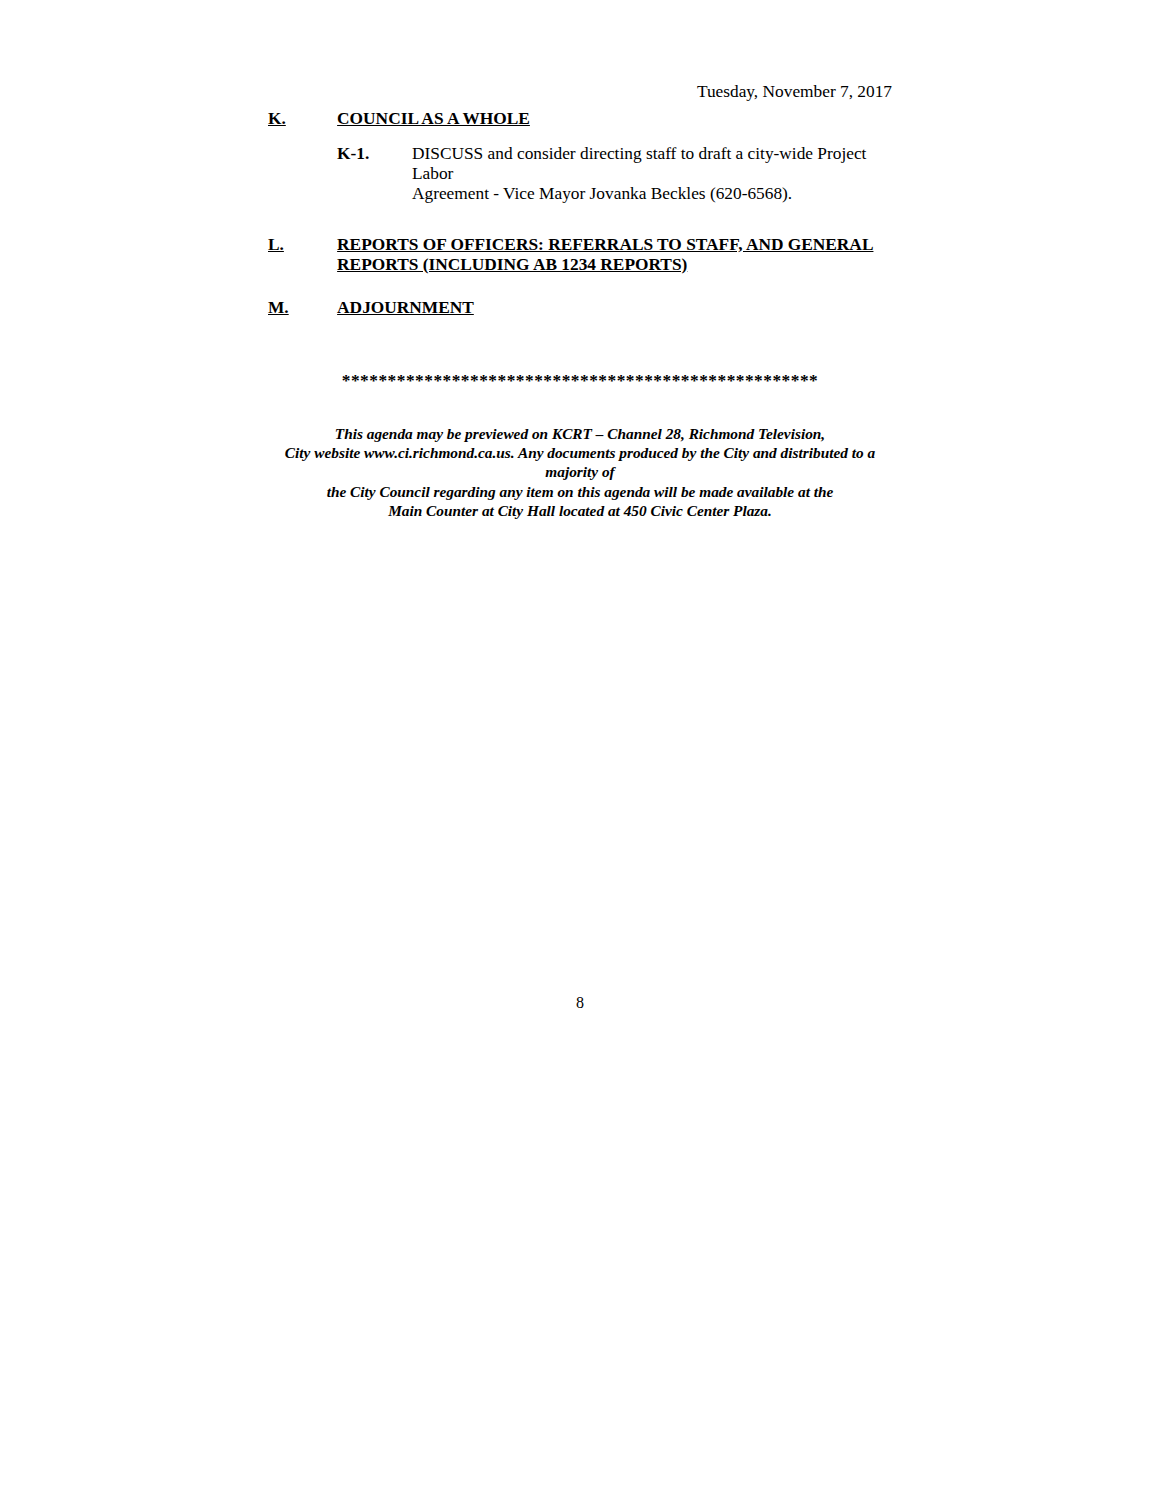Tuesday, November 7, 2017
K.
COUNCIL AS A WHOLE
K-1.
DISCUSS and consider directing staff to draft a city-wide Project Labor Agreement - Vice Mayor Jovanka Beckles (620-6568).
L.
REPORTS OF OFFICERS: REFERRALS TO STAFF, AND GENERAL REPORTS (INCLUDING AB 1234 REPORTS)
M.
ADJOURNMENT
****************************************************
This agenda may be previewed on KCRT – Channel 28, Richmond Television, City website www.ci.richmond.ca.us. Any documents produced by the City and distributed to a majority of the City Council regarding any item on this agenda will be made available at the Main Counter at City Hall located at 450 Civic Center Plaza.
8